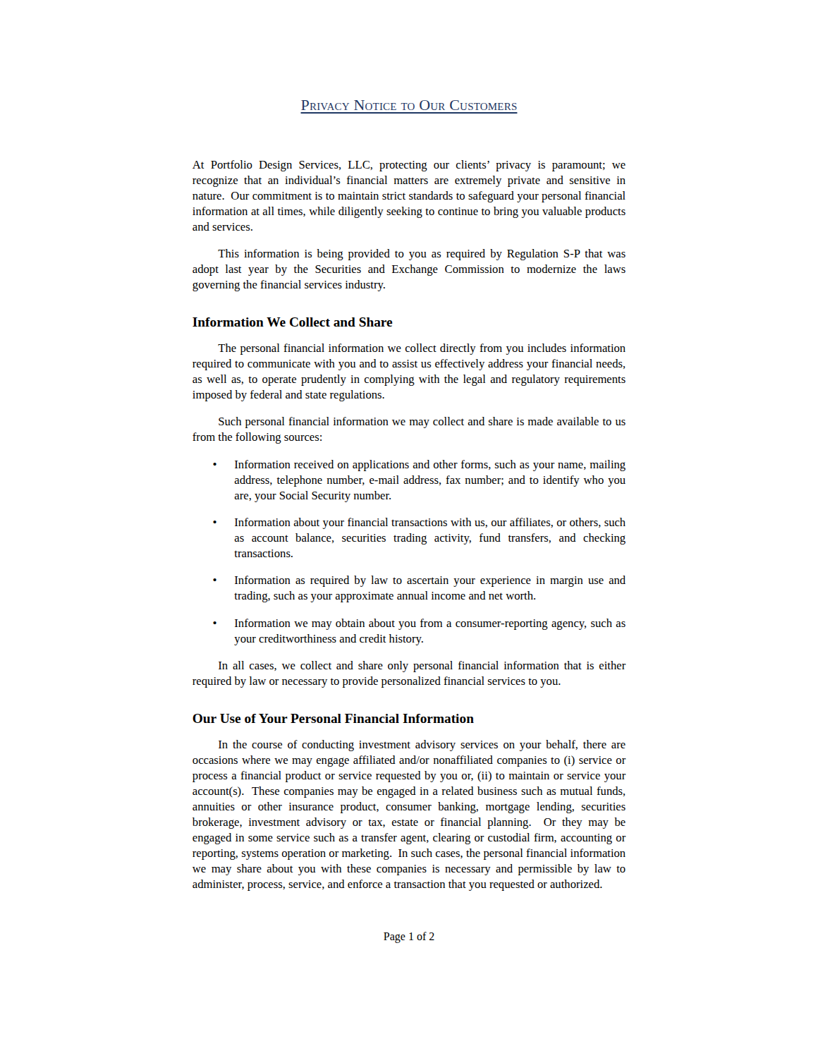Privacy Notice to Our Customers
At Portfolio Design Services, LLC, protecting our clients’ privacy is paramount; we recognize that an individual’s financial matters are extremely private and sensitive in nature. Our commitment is to maintain strict standards to safeguard your personal financial information at all times, while diligently seeking to continue to bring you valuable products and services.
This information is being provided to you as required by Regulation S-P that was adopt last year by the Securities and Exchange Commission to modernize the laws governing the financial services industry.
Information We Collect and Share
The personal financial information we collect directly from you includes information required to communicate with you and to assist us effectively address your financial needs, as well as, to operate prudently in complying with the legal and regulatory requirements imposed by federal and state regulations.
Such personal financial information we may collect and share is made available to us from the following sources:
Information received on applications and other forms, such as your name, mailing address, telephone number, e-mail address, fax number; and to identify who you are, your Social Security number.
Information about your financial transactions with us, our affiliates, or others, such as account balance, securities trading activity, fund transfers, and checking transactions.
Information as required by law to ascertain your experience in margin use and trading, such as your approximate annual income and net worth.
Information we may obtain about you from a consumer-reporting agency, such as your creditworthiness and credit history.
In all cases, we collect and share only personal financial information that is either required by law or necessary to provide personalized financial services to you.
Our Use of Your Personal Financial Information
In the course of conducting investment advisory services on your behalf, there are occasions where we may engage affiliated and/or nonaffiliated companies to (i) service or process a financial product or service requested by you or, (ii) to maintain or service your account(s). These companies may be engaged in a related business such as mutual funds, annuities or other insurance product, consumer banking, mortgage lending, securities brokerage, investment advisory or tax, estate or financial planning. Or they may be engaged in some service such as a transfer agent, clearing or custodial firm, accounting or reporting, systems operation or marketing. In such cases, the personal financial information we may share about you with these companies is necessary and permissible by law to administer, process, service, and enforce a transaction that you requested or authorized.
Page 1 of 2